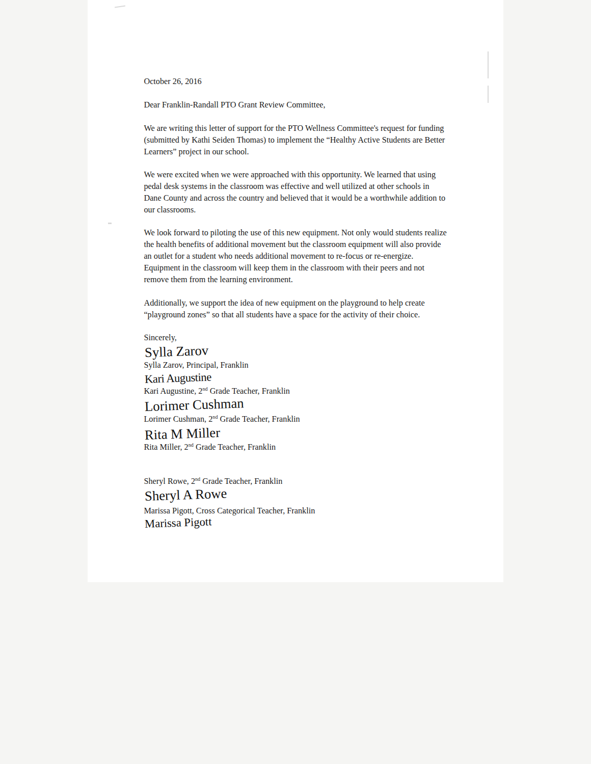October 26, 2016
Dear Franklin-Randall PTO Grant Review Committee,
We are writing this letter of support for the PTO Wellness Committee's request for funding (submitted by Kathi Seiden Thomas) to implement the “Healthy Active Students are Better Learners” project in our school.
We were excited when we were approached with this opportunity. We learned that using pedal desk systems in the classroom was effective and well utilized at other schools in Dane County and across the country and believed that it would be a worthwhile addition to our classrooms.
We look forward to piloting the use of this new equipment. Not only would students realize the health benefits of additional movement but the classroom equipment will also provide an outlet for a student who needs additional movement to re-focus or re-energize. Equipment in the classroom will keep them in the classroom with their peers and not remove them from the learning environment.
Additionally, we support the idea of new equipment on the playground to help create “playground zones” so that all students have a space for the activity of their choice.
Sincerely,
Sylla Zarov
Sylla Zarov, Principal, Franklin
Kari Augustine
Kari Augustine, 2nd Grade Teacher, Franklin
Lorimer Cushman
Lorimer Cushman, 2nd Grade Teacher, Franklin
Rita M Miller
Rita Miller, 2nd Grade Teacher, Franklin
Sheryl Rowe, 2nd Grade Teacher, Franklin
Sheryl A Rowe
Marissa Pigott, Cross Categorical Teacher, Franklin
Marissa Pigott